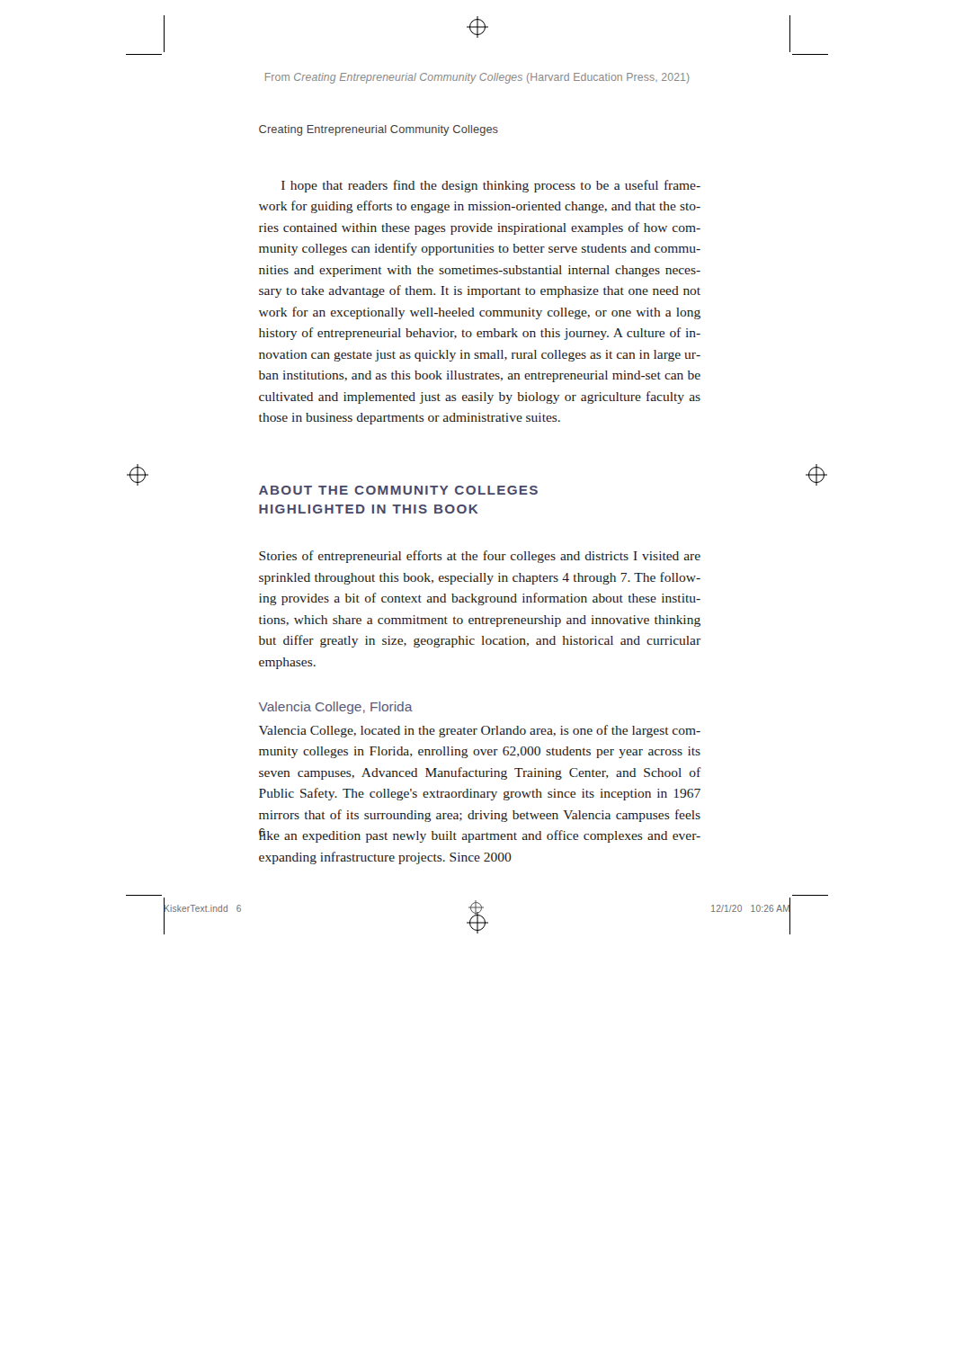From Creating Entrepreneurial Community Colleges (Harvard Education Press, 2021)
Creating Entrepreneurial Community Colleges
I hope that readers find the design thinking process to be a useful framework for guiding efforts to engage in mission-oriented change, and that the stories contained within these pages provide inspirational examples of how community colleges can identify opportunities to better serve students and communities and experiment with the sometimes-substantial internal changes necessary to take advantage of them. It is important to emphasize that one need not work for an exceptionally well-heeled community college, or one with a long history of entrepreneurial behavior, to embark on this journey. A culture of innovation can gestate just as quickly in small, rural colleges as it can in large urban institutions, and as this book illustrates, an entrepreneurial mind-set can be cultivated and implemented just as easily by biology or agriculture faculty as those in business departments or administrative suites.
About the Community Colleges
Highlighted in This Book
Stories of entrepreneurial efforts at the four colleges and districts I visited are sprinkled throughout this book, especially in chapters 4 through 7. The following provides a bit of context and background information about these institutions, which share a commitment to entrepreneurship and innovative thinking but differ greatly in size, geographic location, and historical and curricular emphases.
Valencia College, Florida
Valencia College, located in the greater Orlando area, is one of the largest community colleges in Florida, enrolling over 62,000 students per year across its seven campuses, Advanced Manufacturing Training Center, and School of Public Safety. The college's extraordinary growth since its inception in 1967 mirrors that of its surrounding area; driving between Valencia campuses feels like an expedition past newly built apartment and office complexes and ever-expanding infrastructure projects. Since 2000
6
KiskerText.indd 6
12/1/20 10:26 AM